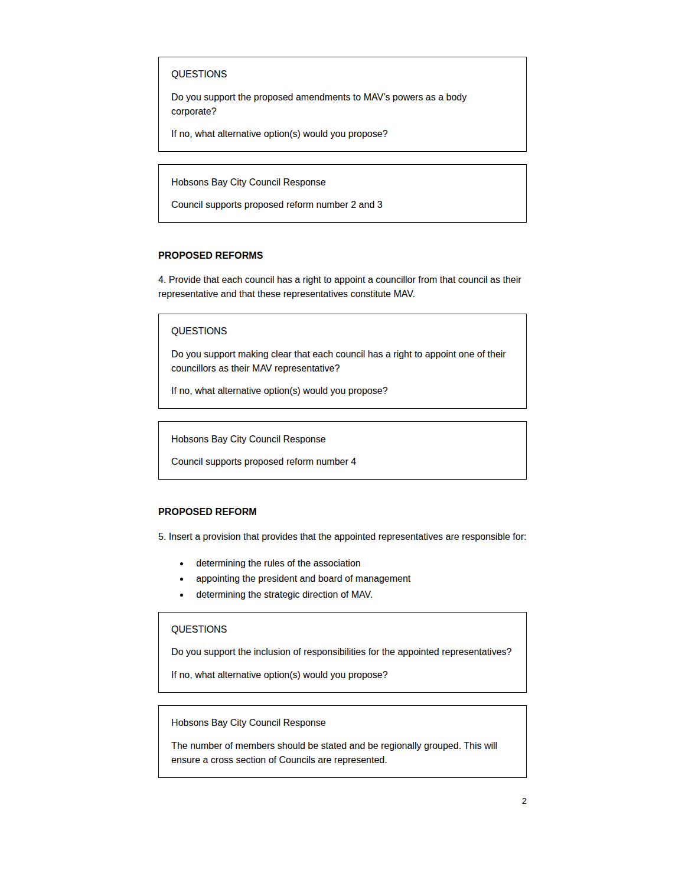QUESTIONS
Do you support the proposed amendments to MAV’s powers as a body corporate?
If no, what alternative option(s) would you propose?
Hobsons Bay City Council Response
Council supports proposed reform number 2 and 3
PROPOSED REFORMS
4. Provide that each council has a right to appoint a councillor from that council as their representative and that these representatives constitute MAV.
QUESTIONS
Do you support making clear that each council has a right to appoint one of their councillors as their MAV representative?
If no, what alternative option(s) would you propose?
Hobsons Bay City Council Response
Council supports proposed reform number 4
PROPOSED REFORM
5. Insert a provision that provides that the appointed representatives are responsible for:
determining the rules of the association
appointing the president and board of management
determining the strategic direction of MAV.
QUESTIONS
Do you support the inclusion of responsibilities for the appointed representatives?
If no, what alternative option(s) would you propose?
Hobsons Bay City Council Response
The number of members should be stated and be regionally grouped. This will ensure a cross section of Councils are represented.
2